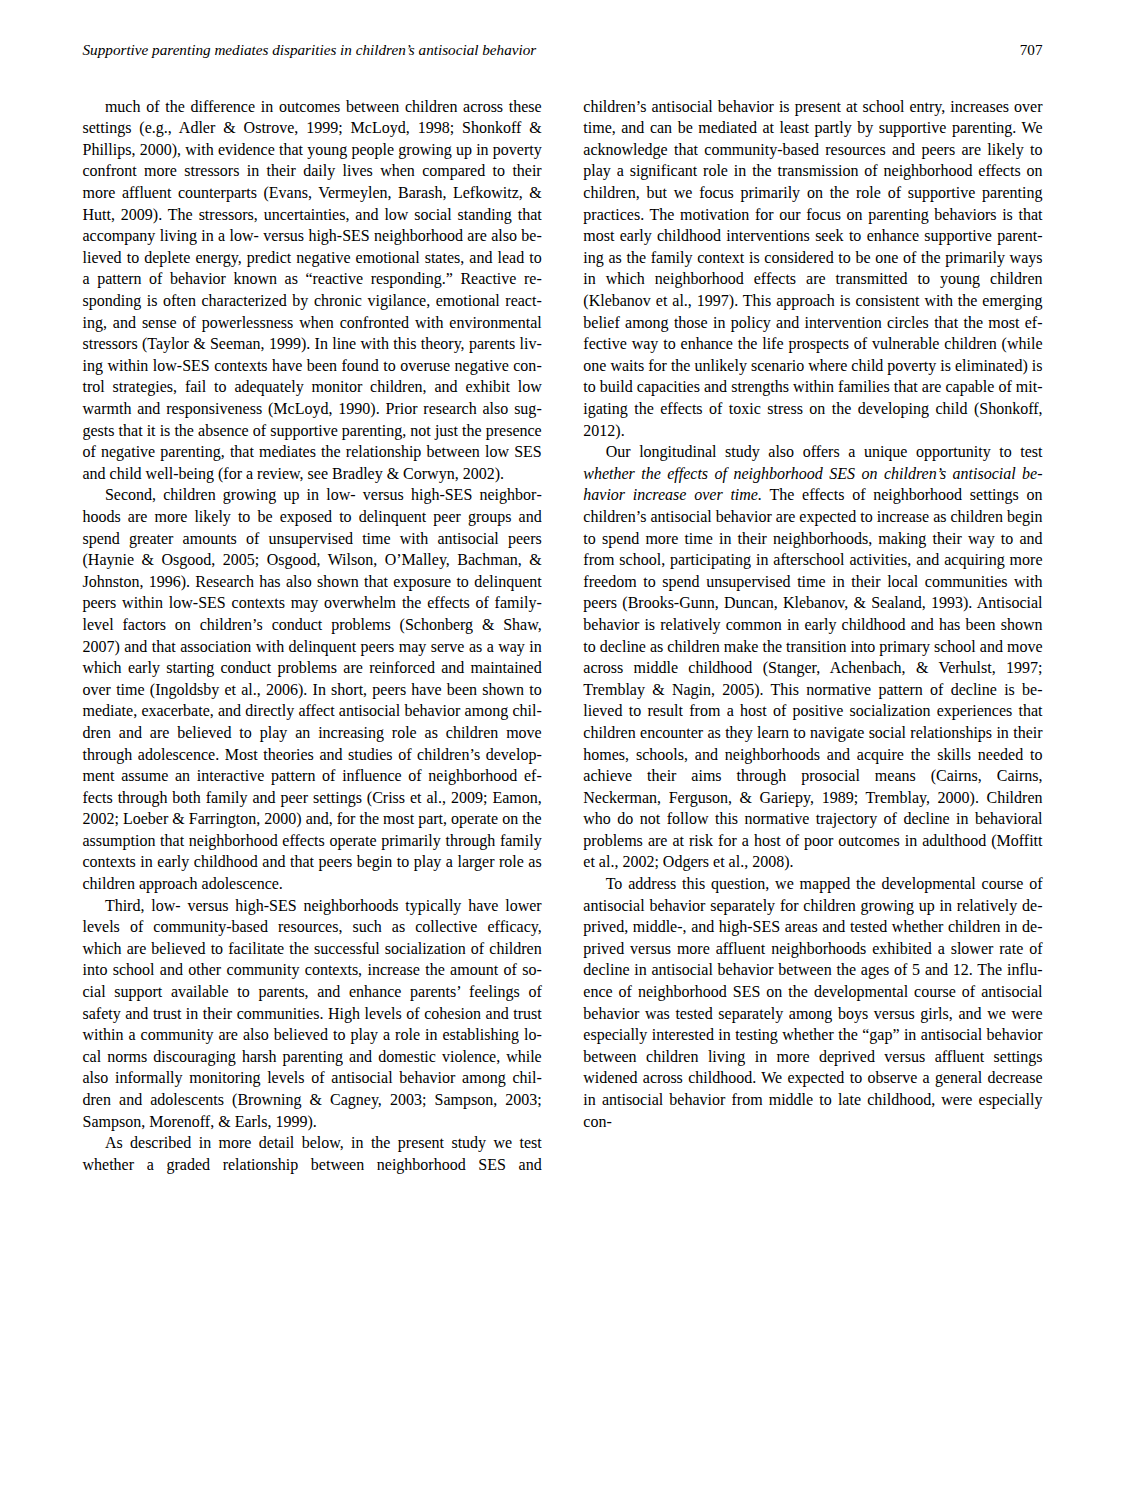Supportive parenting mediates disparities in children’s antisocial behavior
707
much of the difference in outcomes between children across these settings (e.g., Adler & Ostrove, 1999; McLoyd, 1998; Shonkoff & Phillips, 2000), with evidence that young people growing up in poverty confront more stressors in their daily lives when compared to their more affluent counterparts (Evans, Vermeylen, Barash, Lefkowitz, & Hutt, 2009). The stressors, uncertainties, and low social standing that accompany living in a low- versus high-SES neighborhood are also believed to deplete energy, predict negative emotional states, and lead to a pattern of behavior known as “reactive responding.” Reactive responding is often characterized by chronic vigilance, emotional reacting, and sense of powerlessness when confronted with environmental stressors (Taylor & Seeman, 1999). In line with this theory, parents living within low-SES contexts have been found to overuse negative control strategies, fail to adequately monitor children, and exhibit low warmth and responsiveness (McLoyd, 1990). Prior research also suggests that it is the absence of supportive parenting, not just the presence of negative parenting, that mediates the relationship between low SES and child well-being (for a review, see Bradley & Corwyn, 2002).
Second, children growing up in low- versus high-SES neighborhoods are more likely to be exposed to delinquent peer groups and spend greater amounts of unsupervised time with antisocial peers (Haynie & Osgood, 2005; Osgood, Wilson, O’Malley, Bachman, & Johnston, 1996). Research has also shown that exposure to delinquent peers within low-SES contexts may overwhelm the effects of family-level factors on children’s conduct problems (Schonberg & Shaw, 2007) and that association with delinquent peers may serve as a way in which early starting conduct problems are reinforced and maintained over time (Ingoldsby et al., 2006). In short, peers have been shown to mediate, exacerbate, and directly affect antisocial behavior among children and are believed to play an increasing role as children move through adolescence. Most theories and studies of children’s development assume an interactive pattern of influence of neighborhood effects through both family and peer settings (Criss et al., 2009; Eamon, 2002; Loeber & Farrington, 2000) and, for the most part, operate on the assumption that neighborhood effects operate primarily through family contexts in early childhood and that peers begin to play a larger role as children approach adolescence.
Third, low- versus high-SES neighborhoods typically have lower levels of community-based resources, such as collective efficacy, which are believed to facilitate the successful socialization of children into school and other community contexts, increase the amount of social support available to parents, and enhance parents’ feelings of safety and trust in their communities. High levels of cohesion and trust within a community are also believed to play a role in establishing local norms discouraging harsh parenting and domestic violence, while also informally monitoring levels of antisocial behavior among children and adolescents (Browning & Cagney, 2003; Sampson, 2003; Sampson, Morenoff, & Earls, 1999).
As described in more detail below, in the present study we test whether a graded relationship between neighborhood SES and children’s antisocial behavior is present at school entry, increases over time, and can be mediated at least partly by supportive parenting. We acknowledge that community-based resources and peers are likely to play a significant role in the transmission of neighborhood effects on children, but we focus primarily on the role of supportive parenting practices. The motivation for our focus on parenting behaviors is that most early childhood interventions seek to enhance supportive parenting as the family context is considered to be one of the primarily ways in which neighborhood effects are transmitted to young children (Klebanov et al., 1997). This approach is consistent with the emerging belief among those in policy and intervention circles that the most effective way to enhance the life prospects of vulnerable children (while one waits for the unlikely scenario where child poverty is eliminated) is to build capacities and strengths within families that are capable of mitigating the effects of toxic stress on the developing child (Shonkoff, 2012).
Our longitudinal study also offers a unique opportunity to test whether the effects of neighborhood SES on children’s antisocial behavior increase over time. The effects of neighborhood settings on children’s antisocial behavior are expected to increase as children begin to spend more time in their neighborhoods, making their way to and from school, participating in afterschool activities, and acquiring more freedom to spend unsupervised time in their local communities with peers (Brooks-Gunn, Duncan, Klebanov, & Sealand, 1993). Antisocial behavior is relatively common in early childhood and has been shown to decline as children make the transition into primary school and move across middle childhood (Stanger, Achenbach, & Verhulst, 1997; Tremblay & Nagin, 2005). This normative pattern of decline is believed to result from a host of positive socialization experiences that children encounter as they learn to navigate social relationships in their homes, schools, and neighborhoods and acquire the skills needed to achieve their aims through prosocial means (Cairns, Cairns, Neckerman, Ferguson, & Gariepy, 1989; Tremblay, 2000). Children who do not follow this normative trajectory of decline in behavioral problems are at risk for a host of poor outcomes in adulthood (Moffitt et al., 2002; Odgers et al., 2008).
To address this question, we mapped the developmental course of antisocial behavior separately for children growing up in relatively deprived, middle-, and high-SES areas and tested whether children in deprived versus more affluent neighborhoods exhibited a slower rate of decline in antisocial behavior between the ages of 5 and 12. The influence of neighborhood SES on the developmental course of antisocial behavior was tested separately among boys versus girls, and we were especially interested in testing whether the “gap” in antisocial behavior between children living in more deprived versus affluent settings widened across childhood. We expected to observe a general decrease in antisocial behavior from middle to late childhood, were especially con-